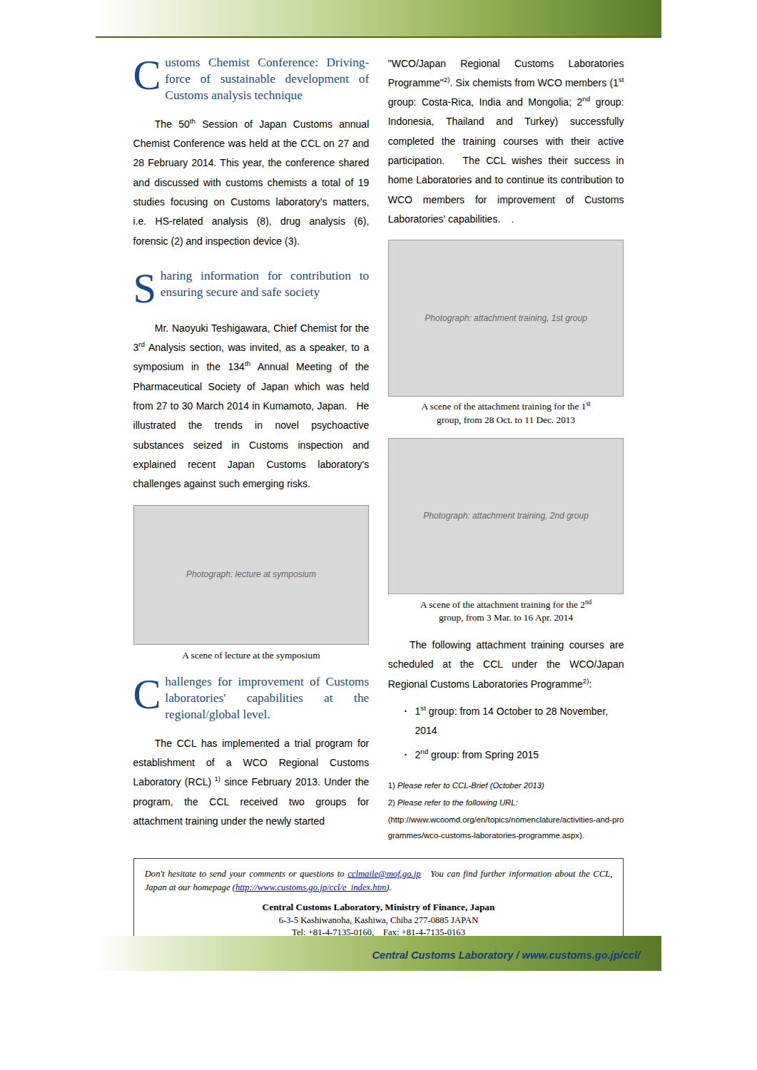C
ustoms Chemist Conference: Driving-force of sustainable development of Customs analysis technique
The 50th Session of Japan Customs annual Chemist Conference was held at the CCL on 27 and 28 February 2014. This year, the conference shared and discussed with customs chemists a total of 19 studies focusing on Customs laboratory's matters, i.e. HS-related analysis (8), drug analysis (6), forensic (2) and inspection device (3).
S
haring information for contribution to ensuring secure and safe society
Mr. Naoyuki Teshigawara, Chief Chemist for the 3rd Analysis section, was invited, as a speaker, to a symposium in the 134th Annual Meeting of the Pharmaceutical Society of Japan which was held from 27 to 30 March 2014 in Kumamoto, Japan. He illustrated the trends in novel psychoactive substances seized in Customs inspection and explained recent Japan Customs laboratory's challenges against such emerging risks.
Photograph: lecture at symposium
A scene of lecture at the symposium
C
hallenges for improvement of Customs laboratories' capabilities at the regional/global level.
The CCL has implemented a trial program for establishment of a WCO Regional Customs Laboratory (RCL) 1) since February 2013. Under the program, the CCL received two groups for attachment training under the newly started
"WCO/Japan Regional Customs Laboratories Programme"2). Six chemists from WCO members (1st group: Costa-Rica, India and Mongolia; 2nd group: Indonesia, Thailand and Turkey) successfully completed the training courses with their active participation. The CCL wishes their success in home Laboratories and to continue its contribution to WCO members for improvement of Customs Laboratories' capabilities. .
Photograph: attachment training, 1st group
A scene of the attachment training for the 1st
group, from 28 Oct. to 11 Dec. 2013
Photograph: attachment training, 2nd group
A scene of the attachment training for the 2nd
group, from 3 Mar. to 16 Apr. 2014
The following attachment training courses are scheduled at the CCL under the WCO/Japan Regional Customs Laboratories Programme2):
1st group: from 14 October to 28 November, 2014
2nd group: from Spring 2015
1) Please refer to CCL-Brief (October 2013)
2) Please refer to the following URL:
(http://www.wcoomd.org/en/topics/nomenclature/activities-and-programmes/wco-customs-laboratories-programme.aspx).
Don't hesitate to send your comments or questions to cclmaile@mof.go.jp You can find further information about the CCL, Japan at our homepage (http://www.customs.go.jp/ccl/e_index.htm).
Central Customs Laboratory, Ministry of Finance, Japan
6-3-5 Kashiwanoha, Kashiwa, Chiba 277-0885 JAPAN
Tel: +81-4-7135-0160, Fax: +81-4-7135-0163
2/2
Central Customs Laboratory / www.customs.go.jp/ccl/